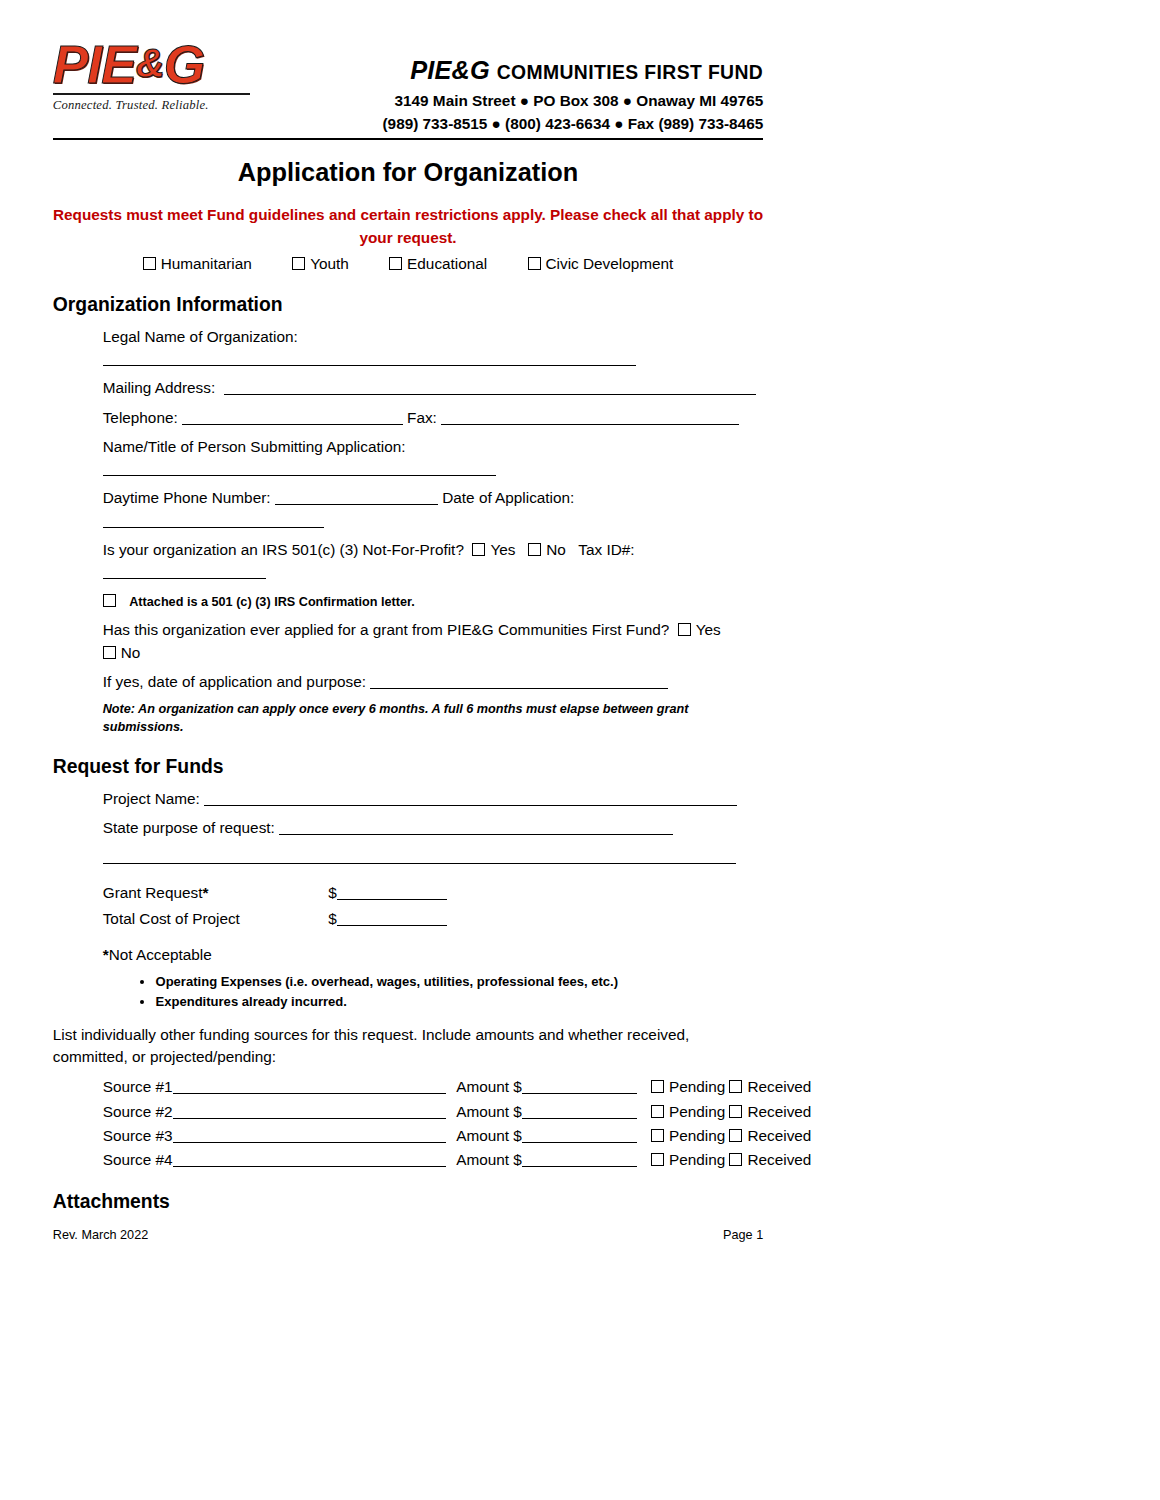PIE&G
Connected. Trusted. Reliable.
PIE&G COMMUNITIES FIRST FUND
3149 Main Street ● PO Box 308 ● Onaway MI 49765
(989) 733-8515 ● (800) 423-6634 ● Fax (989) 733-8465
Application for Organization
Requests must meet Fund guidelines and certain restrictions apply. Please check all that apply to your request.
Humanitarian Youth Educational Civic Development
Organization Information
Legal Name of Organization:
Mailing Address:
Telephone: Fax:
Name/Title of Person Submitting Application:
Daytime Phone Number: Date of Application:
Is your organization an IRS 501(c) (3) Not-For-Profit? Yes No Tax ID#:
Attached is a 501 (c) (3) IRS Confirmation letter.
Has this organization ever applied for a grant from PIE&G Communities First Fund? Yes No
If yes, date of application and purpose:
Note: An organization can apply once every 6 months. A full 6 months must elapse between grant submissions.
Request for Funds
Project Name:
State purpose of request:
Grant Request* $
Total Cost of Project $
*Not Acceptable
Operating Expenses (i.e. overhead, wages, utilities, professional fees, etc.)
Expenditures already incurred.
List individually other funding sources for this request. Include amounts and whether received, committed, or projected/pending:
| Source #1 | | Amount $ | | Pending Received |
| Source #2 | | Amount $ | | Pending Received |
| Source #3 | | Amount $ | | Pending Received |
| Source #4 | | Amount $ | | Pending Received |
Attachments
Rev. March 2022 Page 1